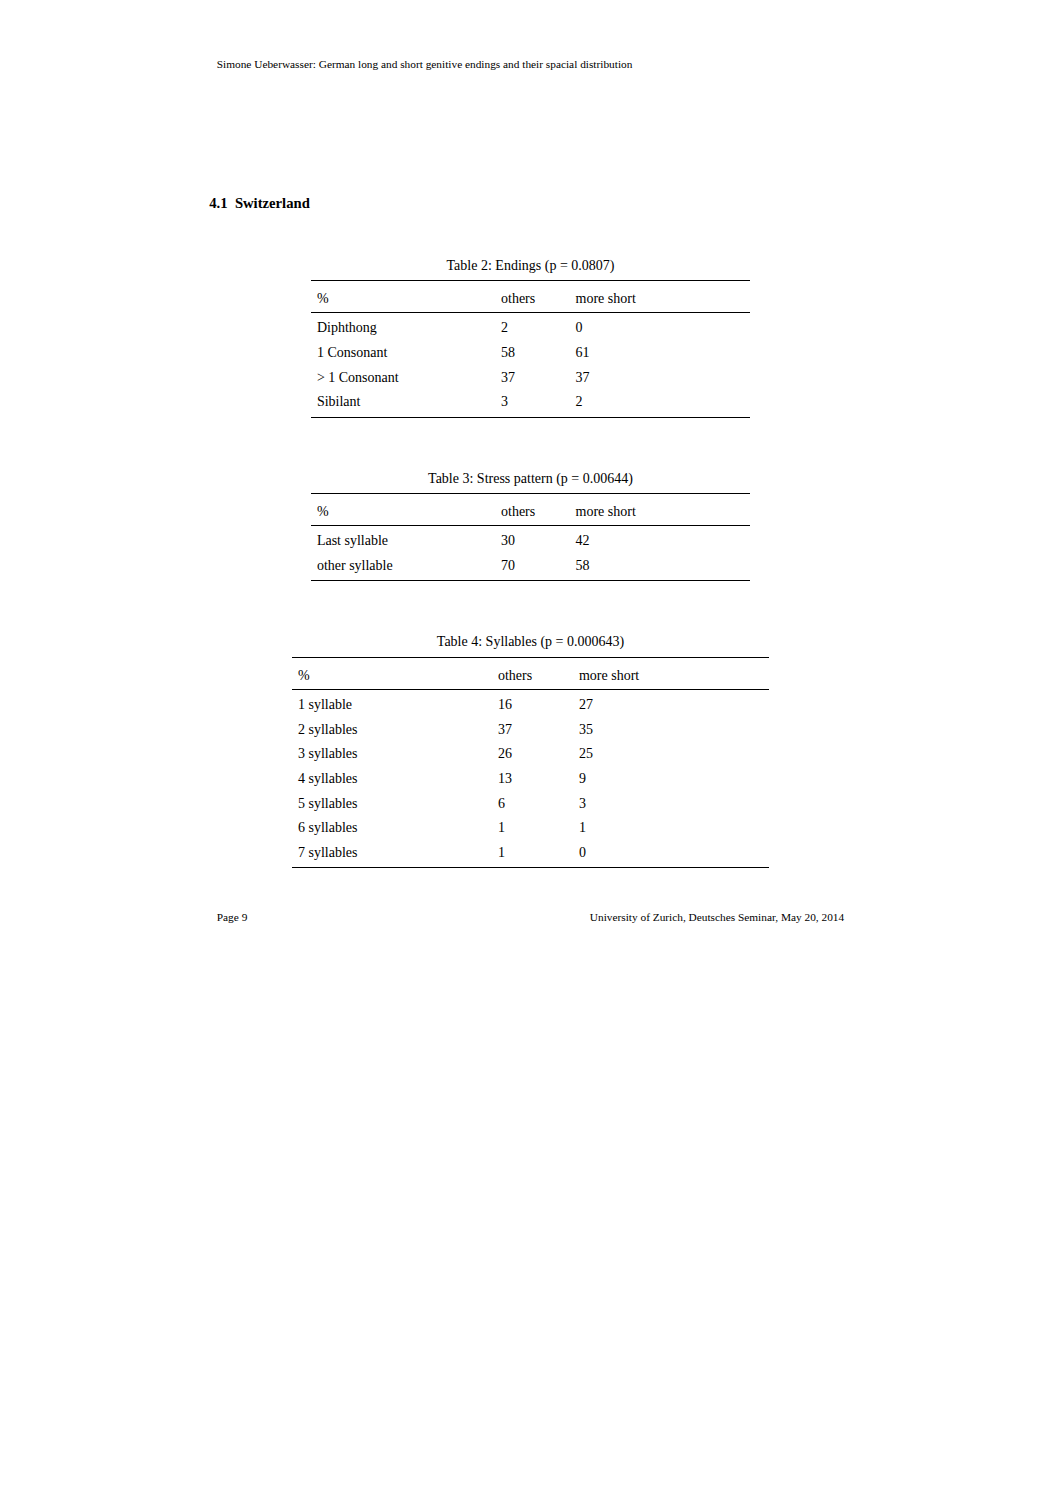Simone Ueberwasser: German long and short genitive endings and their spacial distribution
4.1 Switzerland
Table 2: Endings (p = 0.0807)
| % | others | more short | |
| --- | --- | --- | --- |
| Diphthong | 2 | 0 | |
| 1 Consonant | 58 | 61 | |
| > 1 Consonant | 37 | 37 | |
| Sibilant | 3 | 2 | |
Table 3: Stress pattern (p = 0.00644)
| % | others | more short | |
| --- | --- | --- | --- |
| Last syllable | 30 | 42 | |
| other syllable | 70 | 58 | |
Table 4: Syllables (p = 0.000643)
| % | others | more short | |
| --- | --- | --- | --- |
| 1 syllable | 16 | 27 | |
| 2 syllables | 37 | 35 | |
| 3 syllables | 26 | 25 | |
| 4 syllables | 13 | 9 | |
| 5 syllables | 6 | 3 | |
| 6 syllables | 1 | 1 | |
| 7 syllables | 1 | 0 | |
Page 9 University of Zurich, Deutsches Seminar, May 20, 2014